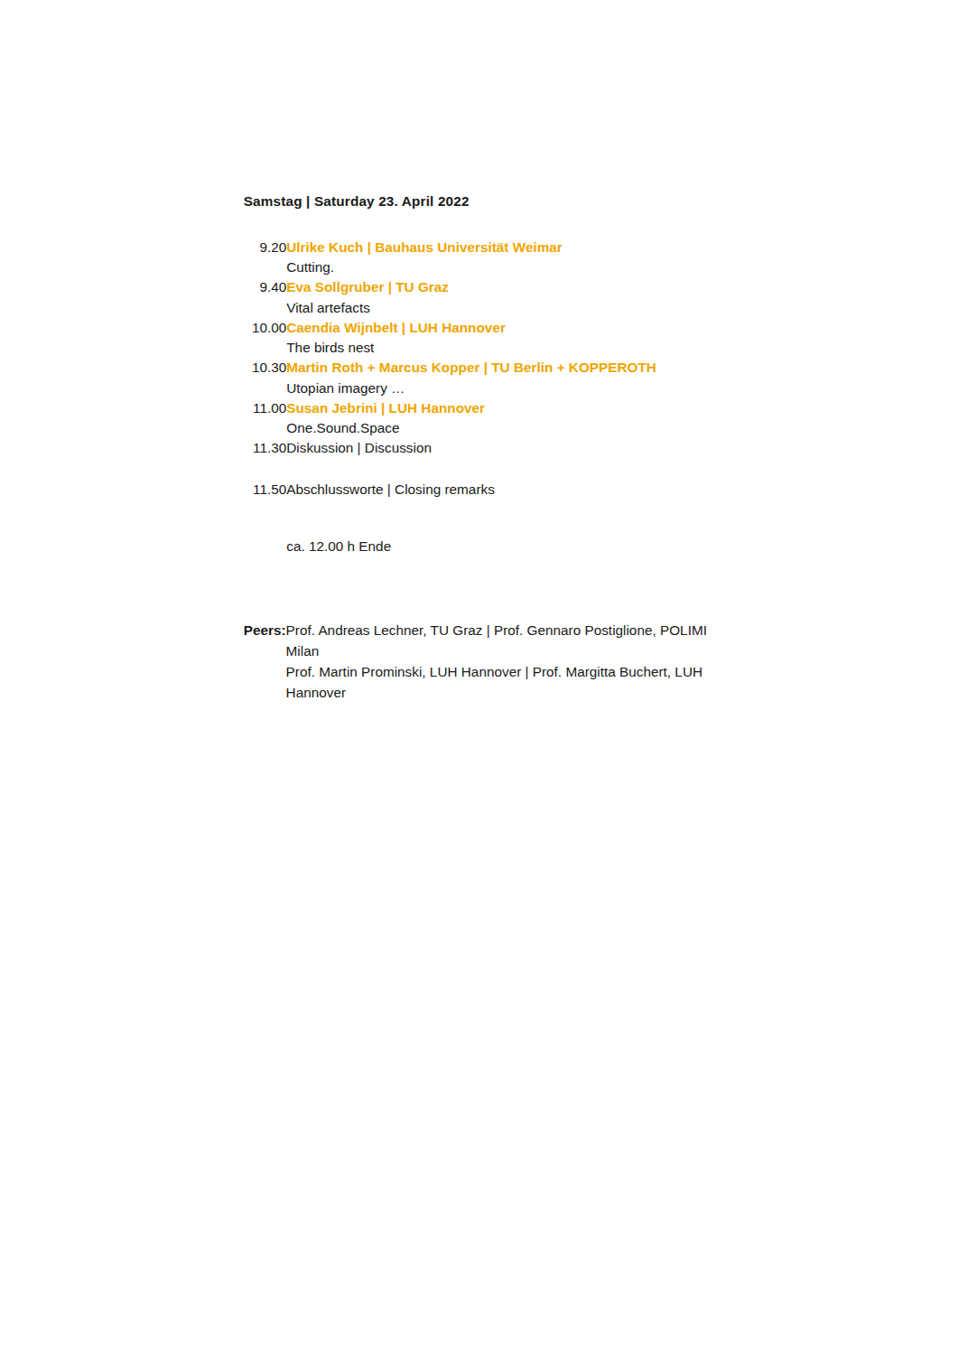Samstag | Saturday 23. April 2022
| 9.20 | Ulrike Kuch / Bauhaus Universität Weimar Cutting. |
| 9.40 | Eva Sollgruber / TU Graz Vital artefacts |
| 10.00 | Caendia Wijnbelt / LUH Hannover The birds nest |
| 10.30 | Martin Roth + Marcus Kopper / TU Berlin + KOPPEROTH Utopian imagery … |
| 11.00 | Susan Jebrini / LUH Hannover One.Sound.Space |
| 11.30 | Diskussion / Discussion |
| 11.50 | Abschlussworte / Closing remarks |
| | ca. 12.00 h Ende |
| Peers: | Prof. Andreas Lechner, TU Graz / Prof. Gennaro Postiglione, POLIMI Milan Prof. Martin Prominski, LUH Hannover / Prof. Margitta Buchert, LUH Hannover |